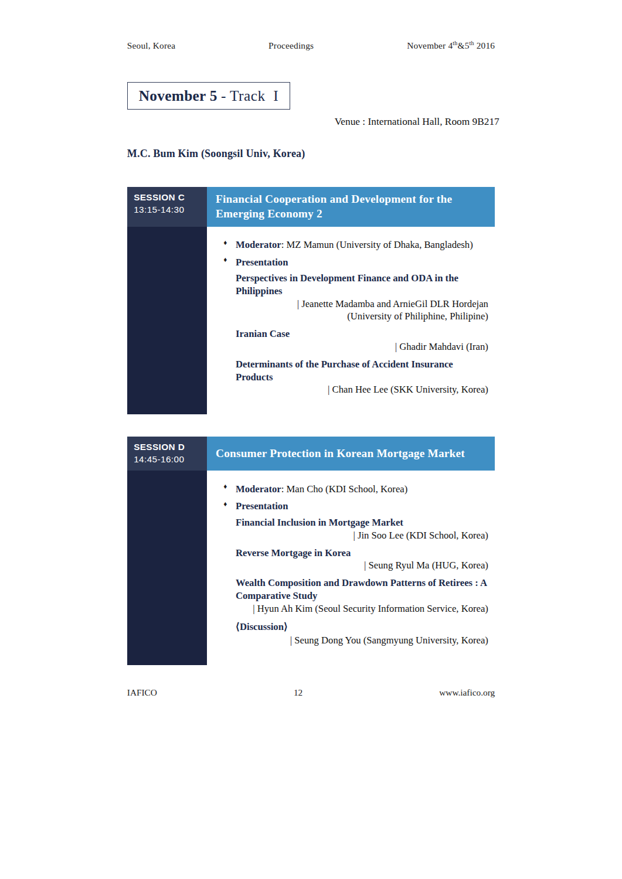Seoul, Korea
Proceedings
November 4th&5th 2016
November 5 - Track I
Venue : International Hall, Room 9B217
M.C. Bum Kim (Soongsil Univ, Korea)
| SESSION C 13:15-14:30 | Financial Cooperation and Development for the Emerging Economy 2 |
| | Moderator : MZ Mamun (University of Dhaka, Bangladesh) Presentation Perspectives in Development Finance and ODA in the Philippines / Jeanette Madamba and ArnieGil DLR Hordejan (University of Philiphine, Philipine) Iranian Case / Ghadir Mahdavi (Iran) Determinants of the Purchase of Accident Insurance Products / Chan Hee Lee (SKK University, Korea) |
| SESSION D 14:45-16:00 | Consumer Protection in Korean Mortgage Market |
| | Moderator : Man Cho (KDI School, Korea) Presentation Financial Inclusion in Mortgage Market / Jin Soo Lee (KDI School, Korea) Reverse Mortgage in Korea / Seung Ryul Ma (HUG, Korea) Wealth Composition and Drawdown Patterns of Retirees : A Comparative Study / Hyun Ah Kim (Seoul Security Information Service, Korea) ⟨Discussion⟩ / Seung Dong You (Sangmyung University, Korea) |
IAFICO
12
www.iafico.org